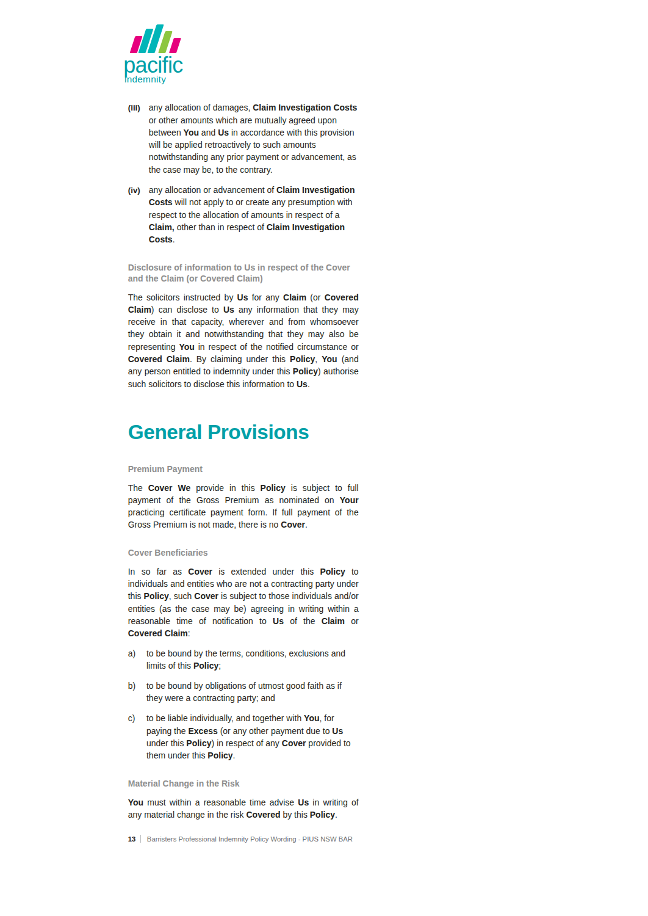pacific
indemnity
(iii)
any allocation of damages, Claim Investigation Costs or other amounts which are mutually agreed upon between You and Us in accordance with this provision will be applied retroactively to such amounts notwithstanding any prior payment or advancement, as the case may be, to the contrary.
(iv)
any allocation or advancement of Claim Investigation Costs will not apply to or create any presumption with respect to the allocation of amounts in respect of a Claim, other than in respect of Claim Investigation Costs.
Disclosure of information to Us in respect of the Cover and the Claim (or Covered Claim)
The solicitors instructed by Us for any Claim (or Covered Claim) can disclose to Us any information that they may receive in that capacity, wherever and from whomsoever they obtain it and notwithstanding that they may also be representing You in respect of the notified circumstance or Covered Claim. By claiming under this Policy, You (and any person entitled to indemnity under this Policy) authorise such solicitors to disclose this information to Us.
General Provisions
Premium Payment
The Cover We provide in this Policy is subject to full payment of the Gross Premium as nominated on Your practicing certificate payment form. If full payment of the Gross Premium is not made, there is no Cover.
Cover Beneficiaries
In so far as Cover is extended under this Policy to individuals and entities who are not a contracting party under this Policy, such Cover is subject to those individuals and/or entities (as the case may be) agreeing in writing within a reasonable time of notification to Us of the Claim or Covered Claim:
a)
to be bound by the terms, conditions, exclusions and limits of this Policy;
b)
to be bound by obligations of utmost good faith as if they were a contracting party; and
c)
to be liable individually, and together with You, for paying the Excess (or any other payment due to Us under this Policy) in respect of any Cover provided to them under this Policy.
Material Change in the Risk
You must within a reasonable time advise Us in writing of any material change in the risk Covered by this Policy.
13 Barristers Professional Indemnity Policy Wording - PIUS NSW BAR